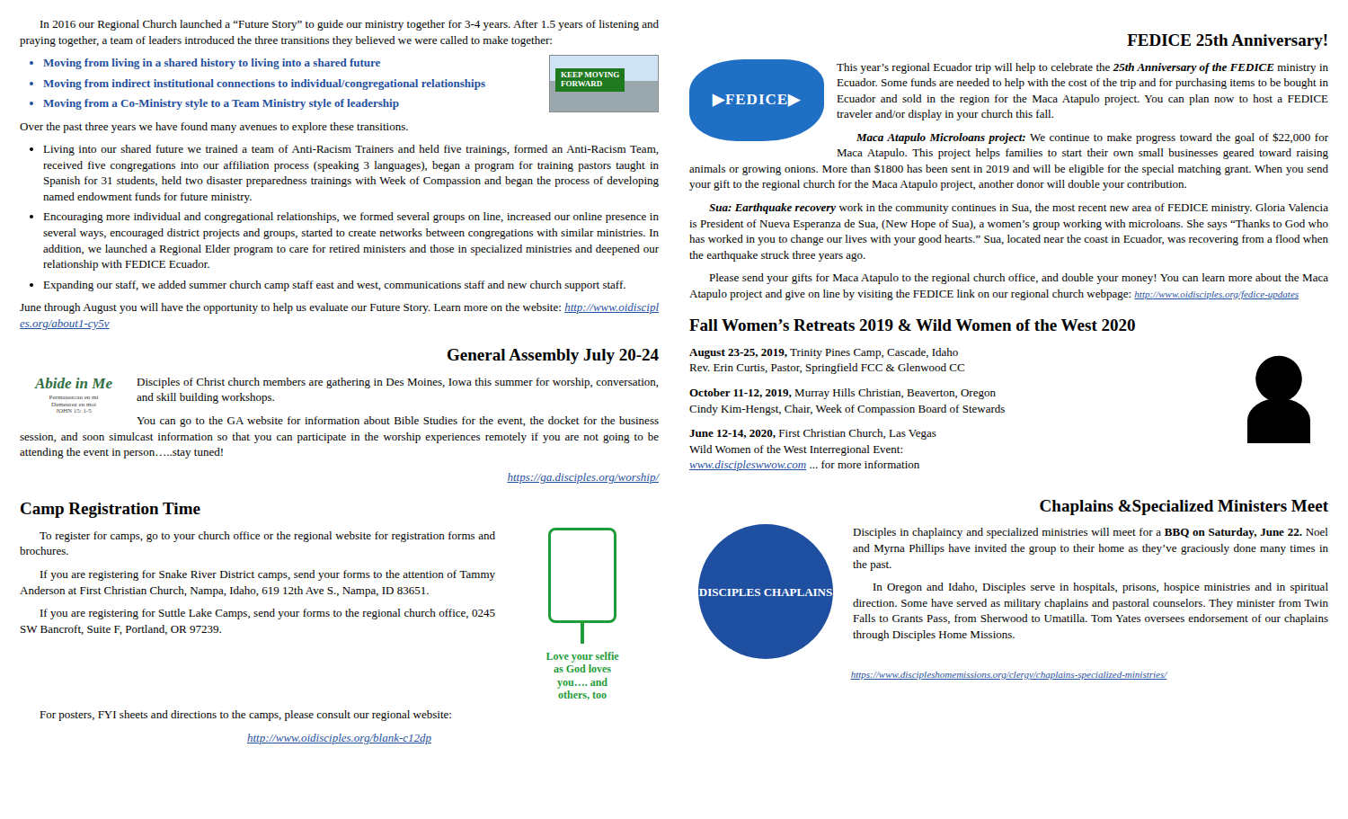In 2016 our Regional Church launched a “Future Story” to guide our ministry together for 3-4 years. After 1.5 years of listening and praying together, a team of leaders introduced the three transitions they believed we were called to make together:
KEEP MOVING
FORWARD
Moving from living in a shared history to living into a shared future
Moving from indirect institutional connections to individual/congregational relationships
Moving from a Co-Ministry style to a Team Ministry style of leadership
Over the past three years we have found many avenues to explore these transitions.
Living into our shared future we trained a team of Anti-Racism Trainers and held five trainings, formed an Anti-Racism Team, received five congregations into our affiliation process (speaking 3 languages), began a program for training pastors taught in Spanish for 31 students, held two disaster preparedness trainings with Week of Compassion and began the process of developing named endowment funds for future ministry.
Encouraging more individual and congregational relationships, we formed several groups on line, increased our online presence in several ways, encouraged district projects and groups, started to create networks between congregations with similar ministries. In addition, we launched a Regional Elder program to care for retired ministers and those in specialized ministries and deepened our relationship with FEDICE Ecuador.
Expanding our staff, we added summer church camp staff east and west, communications staff and new church support staff.
June through August you will have the opportunity to help us evaluate our Future Story. Learn more on the website: http://www.oidisciples.org/about1-cy5v
General Assembly July 20-24
Abide in Me
Permanezcan en mí
Demeurez en moi
JOHN 15: 1-5
Disciples of Christ church members are gathering in Des Moines, Iowa this summer for worship, conversation, and skill building workshops.
You can go to the GA website for information about Bible Studies for the event, the docket for the business session, and soon simulcast information so that you can participate in the worship experiences remotely if you are not going to be attending the event in person…..stay tuned!
https://ga.disciples.org/worship/
Camp Registration Time
Love your selfie
as God loves
you…. and
others, too
To register for camps, go to your church office or the regional website for registration forms and brochures.
If you are registering for Snake River District camps, send your forms to the attention of Tammy Anderson at First Christian Church, Nampa, Idaho, 619 12th Ave S., Nampa, ID 83651.
If you are registering for Suttle Lake Camps, send your forms to the regional church office, 0245 SW Bancroft, Suite F, Portland, OR 97239.
For posters, FYI sheets and directions to the camps, please consult our regional website:
http://www.oidisciples.org/blank-c12dp
FEDICE 25th Anniversary!
▶FEDICE▶
This year’s regional Ecuador trip will help to celebrate the 25th Anniversary of the FEDICE ministry in Ecuador. Some funds are needed to help with the cost of the trip and for purchasing items to be bought in Ecuador and sold in the region for the Maca Atapulo project. You can plan now to host a FEDICE traveler and/or display in your church this fall.
Maca Atapulo Microloans project: We continue to make progress toward the goal of $22,000 for Maca Atapulo. This project helps families to start their own small businesses geared toward raising animals or growing onions. More than $1800 has been sent in 2019 and will be eligible for the special matching grant. When you send your gift to the regional church for the Maca Atapulo project, another donor will double your contribution.
Sua: Earthquake recovery work in the community continues in Sua, the most recent new area of FEDICE ministry. Gloria Valencia is President of Nueva Esperanza de Sua, (New Hope of Sua), a women’s group working with microloans. She says “Thanks to God who has worked in you to change our lives with your good hearts.” Sua, located near the coast in Ecuador, was recovering from a flood when the earthquake struck three years ago.
Please send your gifts for Maca Atapulo to the regional church office, and double your money! You can learn more about the Maca Atapulo project and give on line by visiting the FEDICE link on our regional church webpage: http://www.oidisciples.org/fedice-updates
Fall Women’s Retreats 2019 & Wild Women of the West 2020
August 23-25, 2019, Trinity Pines Camp, Cascade, Idaho
Rev. Erin Curtis, Pastor, Springfield FCC & Glenwood CC
October 11-12, 2019, Murray Hills Christian, Beaverton, Oregon
Cindy Kim-Hengst, Chair, Week of Compassion Board of Stewards
June 12-14, 2020, First Christian Church, Las Vegas
Wild Women of the West Interregional Event:
www.discipleswwow.com ... for more information
Chaplains &Specialized Ministers Meet
DISCIPLES CHAPLAINS
Disciples in chaplaincy and specialized ministries will meet for a BBQ on Saturday, June 22. Noel and Myrna Phillips have invited the group to their home as they’ve graciously done many times in the past.
In Oregon and Idaho, Disciples serve in hospitals, prisons, hospice ministries and in spiritual direction. Some have served as military chaplains and pastoral counselors. They minister from Twin Falls to Grants Pass, from Sherwood to Umatilla. Tom Yates oversees endorsement of our chaplains through Disciples Home Missions.
https://www.discipleshomemissions.org/clergy/chaplains-specialized-ministries/